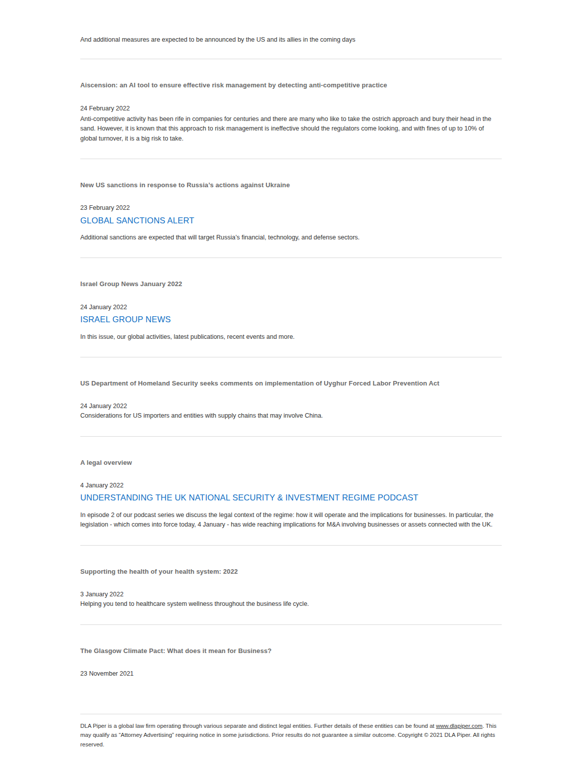And additional measures are expected to be announced by the US and its allies in the coming days
Aiscension: an AI tool to ensure effective risk management by detecting anti-competitive practice
24 February 2022
Anti-competitive activity has been rife in companies for centuries and there are many who like to take the ostrich approach and bury their head in the sand. However, it is known that this approach to risk management is ineffective should the regulators come looking, and with fines of up to 10% of global turnover, it is a big risk to take.
New US sanctions in response to Russia’s actions against Ukraine
23 February 2022
GLOBAL SANCTIONS ALERT
Additional sanctions are expected that will target Russia’s financial, technology, and defense sectors.
Israel Group News January 2022
24 January 2022
ISRAEL GROUP NEWS
In this issue, our global activities, latest publications, recent events and more.
US Department of Homeland Security seeks comments on implementation of Uyghur Forced Labor Prevention Act
24 January 2022
Considerations for US importers and entities with supply chains that may involve China.
A legal overview
4 January 2022
UNDERSTANDING THE UK NATIONAL SECURITY & INVESTMENT REGIME PODCAST
In episode 2 of our podcast series we discuss the legal context of the regime: how it will operate and the implications for businesses. In particular, the legislation - which comes into force today, 4 January - has wide reaching implications for M&A involving businesses or assets connected with the UK.
Supporting the health of your health system: 2022
3 January 2022
Helping you tend to healthcare system wellness throughout the business life cycle.
The Glasgow Climate Pact: What does it mean for Business?
23 November 2021
DLA Piper is a global law firm operating through various separate and distinct legal entities. Further details of these entities can be found at www.dlapiper.com. This may qualify as “Attorney Advertising” requiring notice in some jurisdictions. Prior results do not guarantee a similar outcome. Copyright © 2021 DLA Piper. All rights reserved.